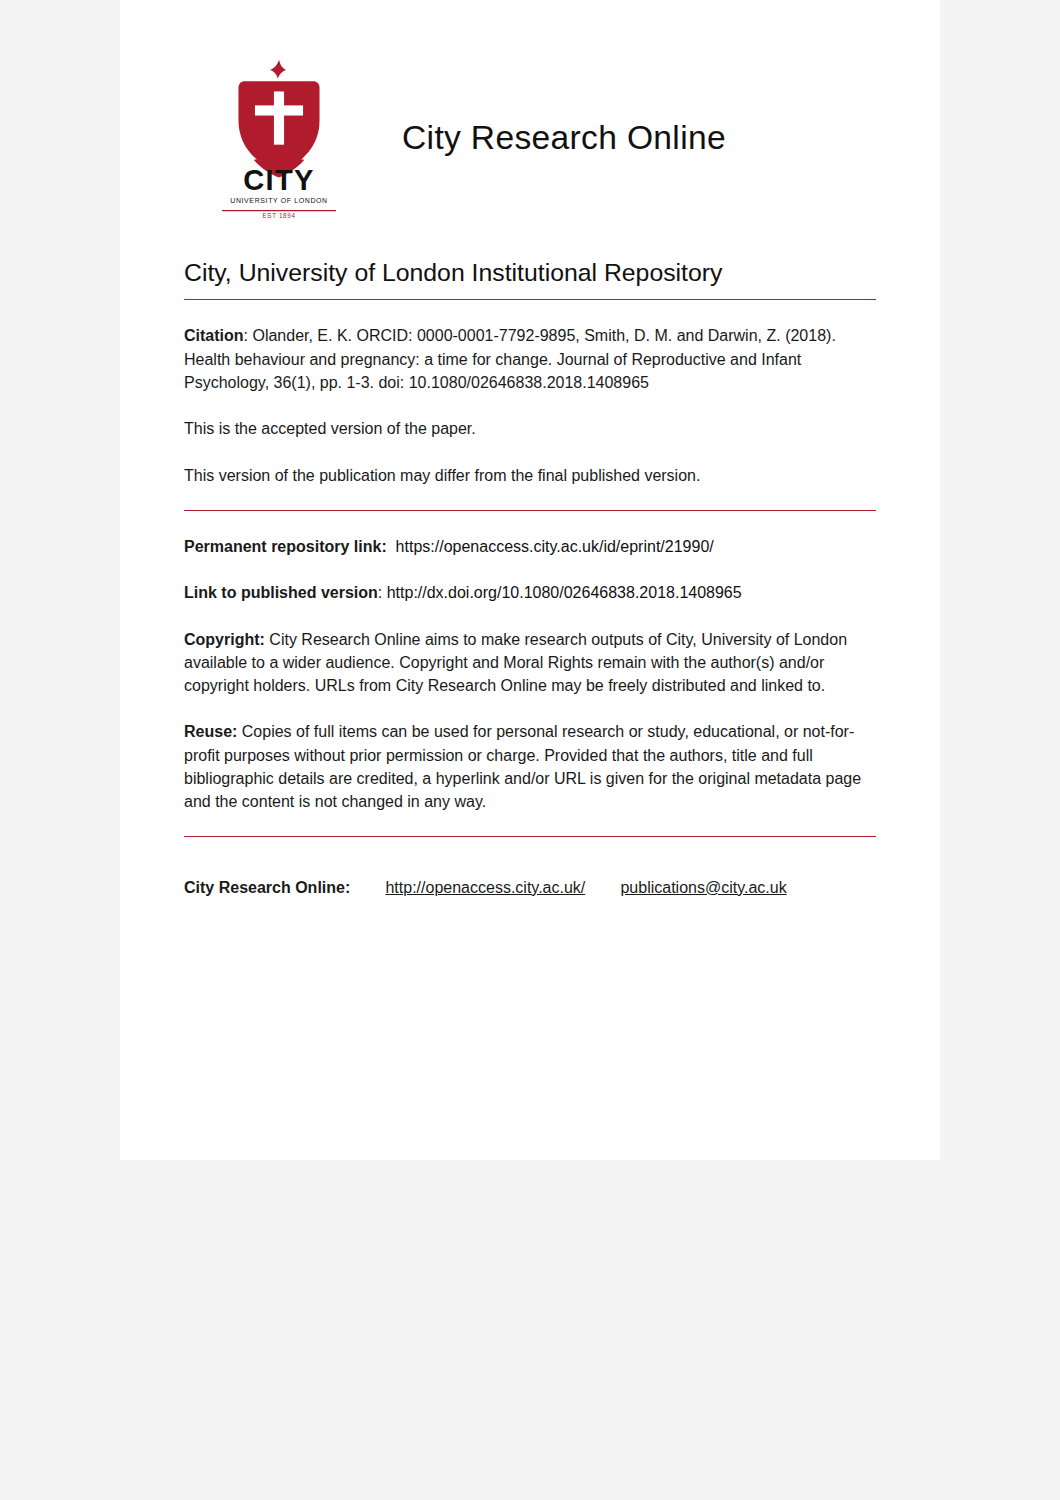City, University of London logo CITY UNIVERSITY OF LONDON EST 1894
City Research Online
City, University of London Institutional Repository
Citation: Olander, E. K. ORCID: 0000-0001-7792-9895, Smith, D. M. and Darwin, Z. (2018). Health behaviour and pregnancy: a time for change. Journal of Reproductive and Infant Psychology, 36(1), pp. 1-3. doi: 10.1080/02646838.2018.1408965
This is the accepted version of the paper.
This version of the publication may differ from the final published version.
Permanent repository link: https://openaccess.city.ac.uk/id/eprint/21990/
Link to published version: http://dx.doi.org/10.1080/02646838.2018.1408965
Copyright: City Research Online aims to make research outputs of City, University of London available to a wider audience. Copyright and Moral Rights remain with the author(s) and/or copyright holders. URLs from City Research Online may be freely distributed and linked to.
Reuse: Copies of full items can be used for personal research or study, educational, or not-for-profit purposes without prior permission or charge. Provided that the authors, title and full bibliographic details are credited, a hyperlink and/or URL is given for the original metadata page and the content is not changed in any way.
City Research Online: http://openaccess.city.ac.uk/ publications@city.ac.uk